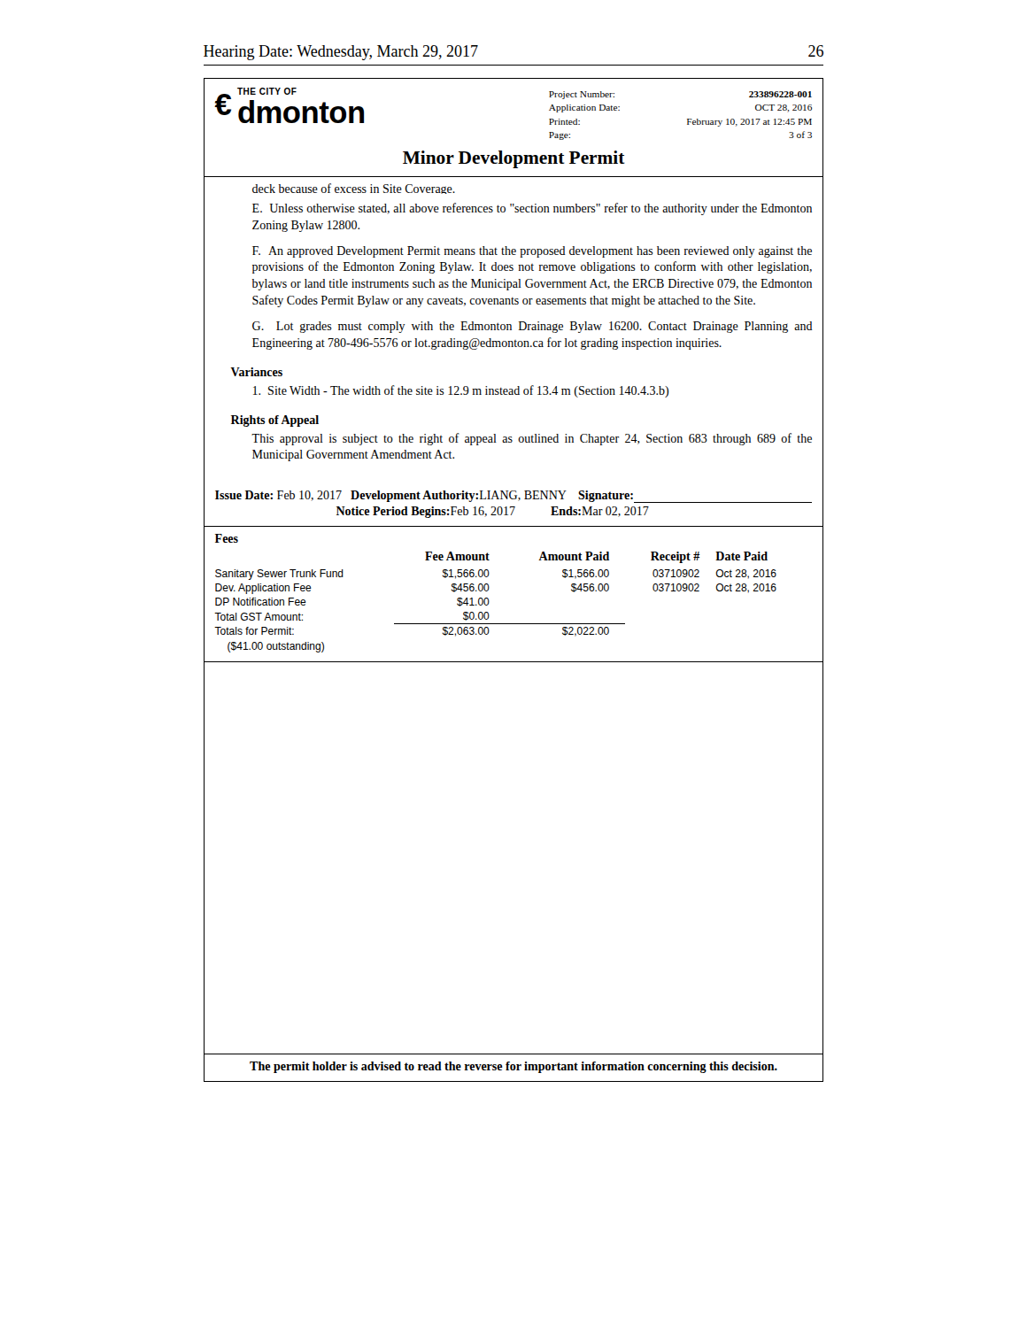Hearing Date: Wednesday, March 29, 2017
26
€
THE CITY OF
dmonton
| Project Number: | 233896228-001 |
| Application Date: | OCT 28, 2016 |
| Printed: | February 10, 2017 at 12:45 PM |
| Page: | 3 of 3 |
Minor Development Permit
deck because of excess in Site Coverage.
E. Unless otherwise stated, all above references to "section numbers" refer to the authority under the Edmonton Zoning Bylaw 12800.
F. An approved Development Permit means that the proposed development has been reviewed only against the provisions of the Edmonton Zoning Bylaw. It does not remove obligations to conform with other legislation, bylaws or land title instruments such as the Municipal Government Act, the ERCB Directive 079, the Edmonton Safety Codes Permit Bylaw or any caveats, covenants or easements that might be attached to the Site.
G. Lot grades must comply with the Edmonton Drainage Bylaw 16200. Contact Drainage Planning and Engineering at 780-496-5576 or lot.grading@edmonton.ca for lot grading inspection inquiries.
Variances
1. Site Width - The width of the site is 12.9 m instead of 13.4 m (Section 140.4.3.b)
Rights of Appeal
This approval is subject to the right of appeal as outlined in Chapter 24, Section 683 through 689 of the Municipal Government Amendment Act.
Issue Date: Feb 10, 2017 Development Authority: LIANG, BENNY Signature:
Notice Period Begins: Feb 16, 2017 Ends: Mar 02, 2017
Fees
| | Fee Amount | Amount Paid | Receipt # | Date Paid |
| --- | --- | --- | --- | --- |
| Sanitary Sewer Trunk Fund | $1,566.00 | $1,566.00 | 03710902 | Oct 28, 2016 |
| Dev. Application Fee | $456.00 | $456.00 | 03710902 | Oct 28, 2016 |
| DP Notification Fee | $41.00 | | | |
| Total GST Amount: | $0.00 | | | |
| Totals for Permit: | $2,063.00 | $2,022.00 | | |
($41.00 outstanding)
The permit holder is advised to read the reverse for important information concerning this decision.